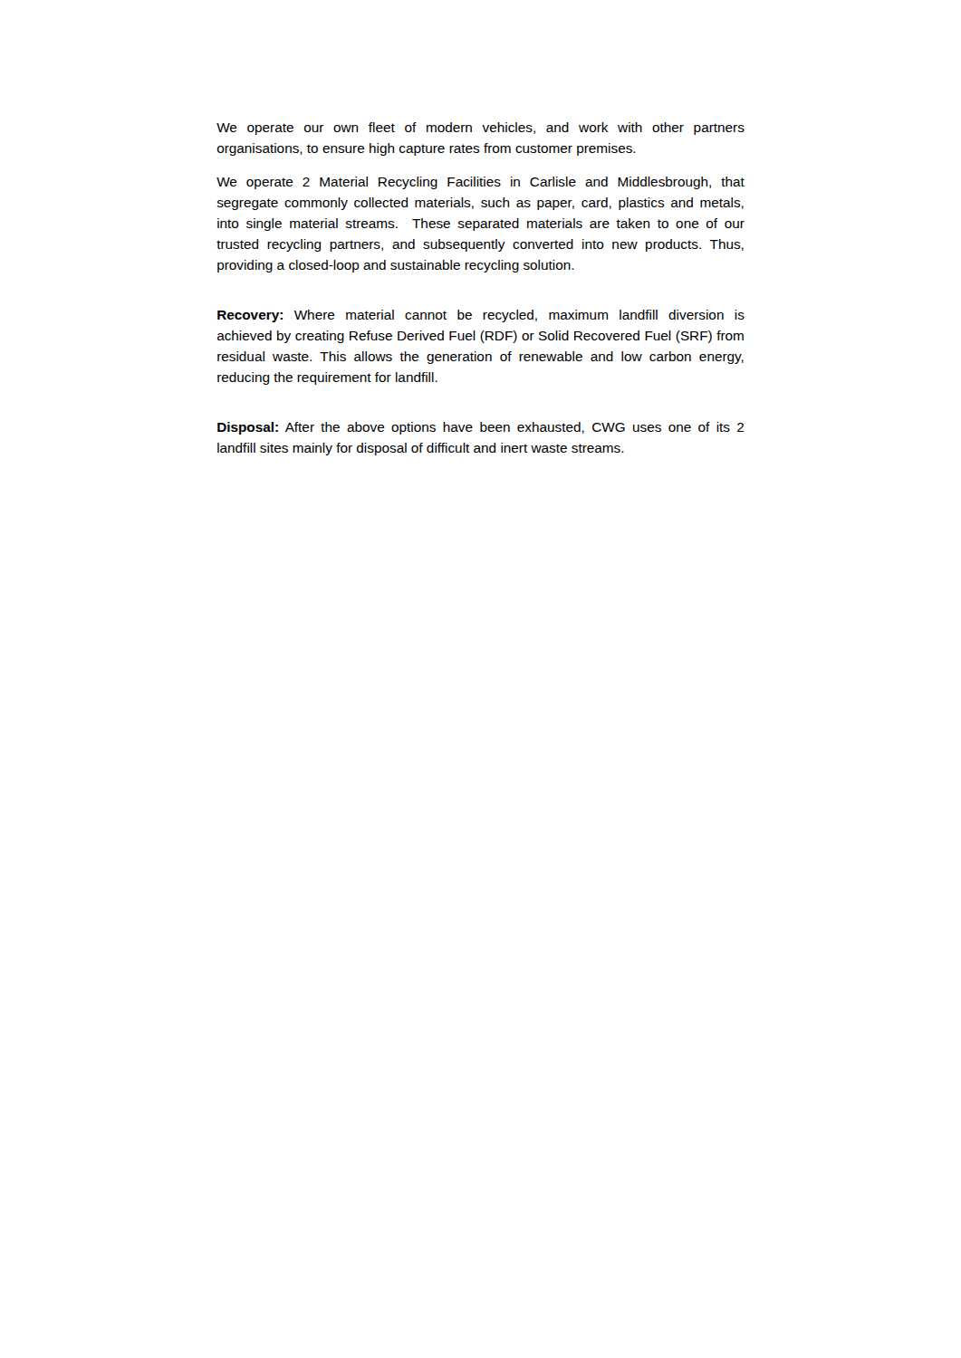We operate our own fleet of modern vehicles, and work with other partners organisations, to ensure high capture rates from customer premises.
We operate 2 Material Recycling Facilities in Carlisle and Middlesbrough, that segregate commonly collected materials, such as paper, card, plastics and metals, into single material streams. These separated materials are taken to one of our trusted recycling partners, and subsequently converted into new products. Thus, providing a closed-loop and sustainable recycling solution.
Recovery: Where material cannot be recycled, maximum landfill diversion is achieved by creating Refuse Derived Fuel (RDF) or Solid Recovered Fuel (SRF) from residual waste. This allows the generation of renewable and low carbon energy, reducing the requirement for landfill.
Disposal: After the above options have been exhausted, CWG uses one of its 2 landfill sites mainly for disposal of difficult and inert waste streams.